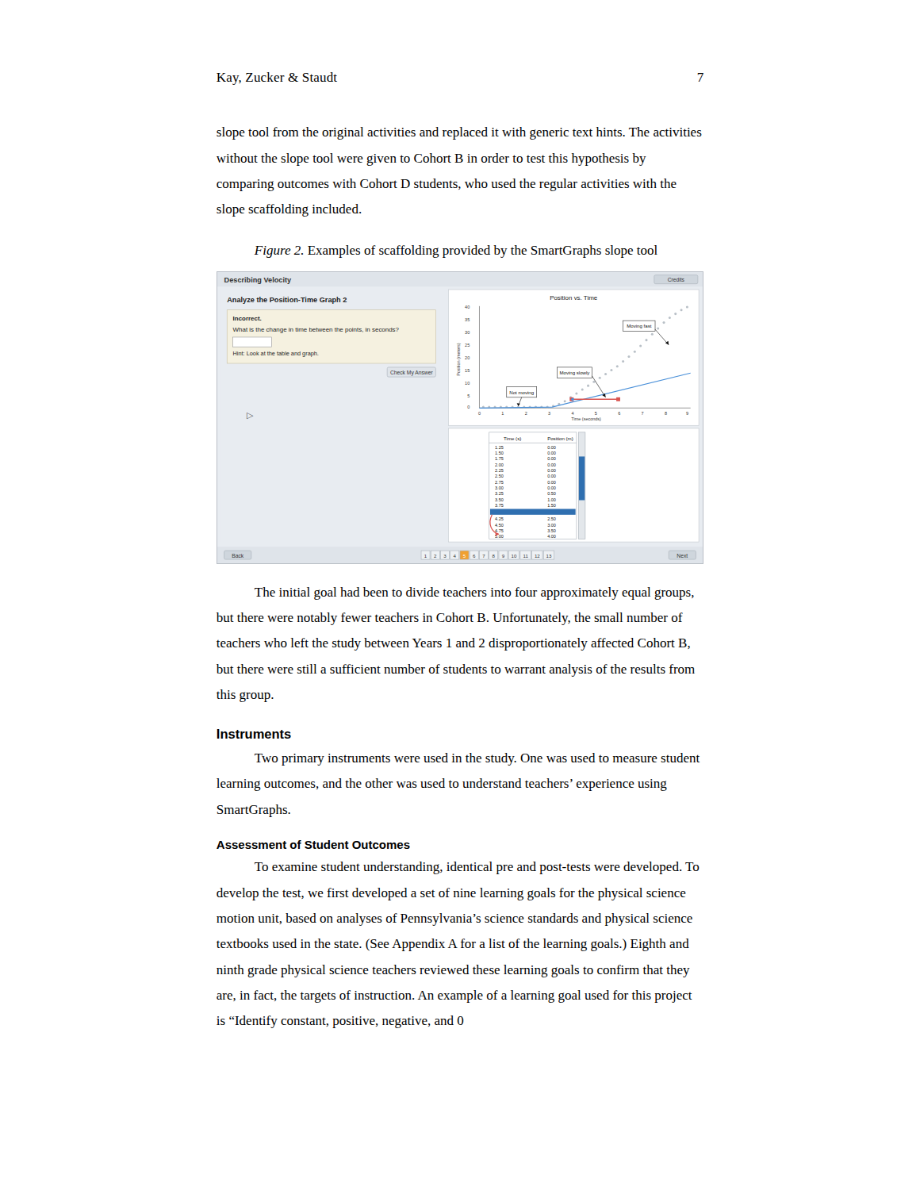Kay, Zucker & Staudt 7
slope tool from the original activities and replaced it with generic text hints. The activities without the slope tool were given to Cohort B in order to test this hypothesis by comparing outcomes with Cohort D students, who used the regular activities with the slope scaffolding included.
Figure 2. Examples of scaffolding provided by the SmartGraphs slope tool
The initial goal had been to divide teachers into four approximately equal groups, but there were notably fewer teachers in Cohort B. Unfortunately, the small number of teachers who left the study between Years 1 and 2 disproportionately affected Cohort B, but there were still a sufficient number of students to warrant analysis of the results from this group.
Instruments
Two primary instruments were used in the study. One was used to measure student learning outcomes, and the other was used to understand teachers’ experience using SmartGraphs.
Assessment of Student Outcomes
To examine student understanding, identical pre and post-tests were developed. To develop the test, we first developed a set of nine learning goals for the physical science motion unit, based on analyses of Pennsylvania’s science standards and physical science textbooks used in the state. (See Appendix A for a list of the learning goals.) Eighth and ninth grade physical science teachers reviewed these learning goals to confirm that they are, in fact, the targets of instruction. An example of a learning goal used for this project is “Identify constant, positive, negative, and 0